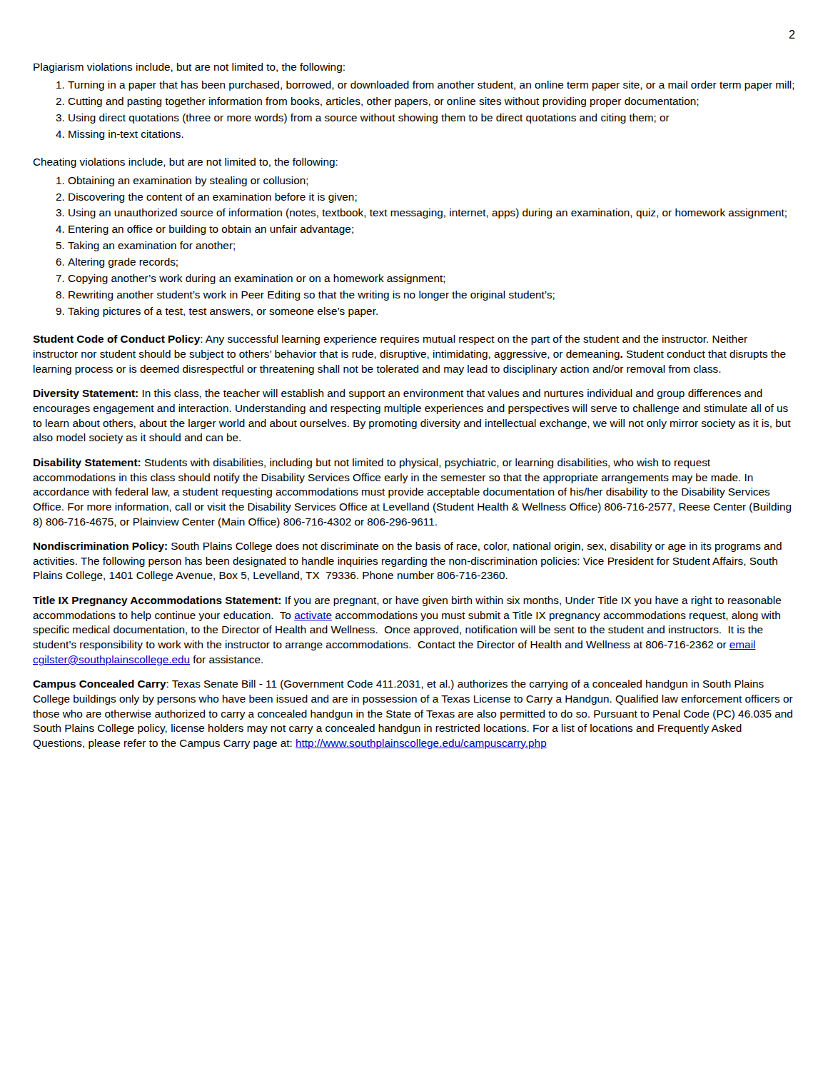2
Plagiarism violations include, but are not limited to, the following:
Turning in a paper that has been purchased, borrowed, or downloaded from another student, an online term paper site, or a mail order term paper mill;
Cutting and pasting together information from books, articles, other papers, or online sites without providing proper documentation;
Using direct quotations (three or more words) from a source without showing them to be direct quotations and citing them; or
Missing in-text citations.
Cheating violations include, but are not limited to, the following:
Obtaining an examination by stealing or collusion;
Discovering the content of an examination before it is given;
Using an unauthorized source of information (notes, textbook, text messaging, internet, apps) during an examination, quiz, or homework assignment;
Entering an office or building to obtain an unfair advantage;
Taking an examination for another;
Altering grade records;
Copying another’s work during an examination or on a homework assignment;
Rewriting another student’s work in Peer Editing so that the writing is no longer the original student’s;
Taking pictures of a test, test answers, or someone else’s paper.
Student Code of Conduct Policy: Any successful learning experience requires mutual respect on the part of the student and the instructor. Neither instructor nor student should be subject to others’ behavior that is rude, disruptive, intimidating, aggressive, or demeaning. Student conduct that disrupts the learning process or is deemed disrespectful or threatening shall not be tolerated and may lead to disciplinary action and/or removal from class.
Diversity Statement: In this class, the teacher will establish and support an environment that values and nurtures individual and group differences and encourages engagement and interaction. Understanding and respecting multiple experiences and perspectives will serve to challenge and stimulate all of us to learn about others, about the larger world and about ourselves. By promoting diversity and intellectual exchange, we will not only mirror society as it is, but also model society as it should and can be.
Disability Statement: Students with disabilities, including but not limited to physical, psychiatric, or learning disabilities, who wish to request accommodations in this class should notify the Disability Services Office early in the semester so that the appropriate arrangements may be made. In accordance with federal law, a student requesting accommodations must provide acceptable documentation of his/her disability to the Disability Services Office. For more information, call or visit the Disability Services Office at Levelland (Student Health & Wellness Office) 806-716-2577, Reese Center (Building 8) 806-716-4675, or Plainview Center (Main Office) 806-716-4302 or 806-296-9611.
Nondiscrimination Policy: South Plains College does not discriminate on the basis of race, color, national origin, sex, disability or age in its programs and activities. The following person has been designated to handle inquiries regarding the non-discrimination policies: Vice President for Student Affairs, South Plains College, 1401 College Avenue, Box 5, Levelland, TX 79336. Phone number 806-716-2360.
Title IX Pregnancy Accommodations Statement: If you are pregnant, or have given birth within six months, Under Title IX you have a right to reasonable accommodations to help continue your education. To activate accommodations you must submit a Title IX pregnancy accommodations request, along with specific medical documentation, to the Director of Health and Wellness. Once approved, notification will be sent to the student and instructors. It is the student’s responsibility to work with the instructor to arrange accommodations. Contact the Director of Health and Wellness at 806-716-2362 or email cgilster@southplainscollege.edu for assistance.
Campus Concealed Carry: Texas Senate Bill - 11 (Government Code 411.2031, et al.) authorizes the carrying of a concealed handgun in South Plains College buildings only by persons who have been issued and are in possession of a Texas License to Carry a Handgun. Qualified law enforcement officers or those who are otherwise authorized to carry a concealed handgun in the State of Texas are also permitted to do so. Pursuant to Penal Code (PC) 46.035 and South Plains College policy, license holders may not carry a concealed handgun in restricted locations. For a list of locations and Frequently Asked Questions, please refer to the Campus Carry page at: http://www.southplainscollege.edu/campuscarry.php